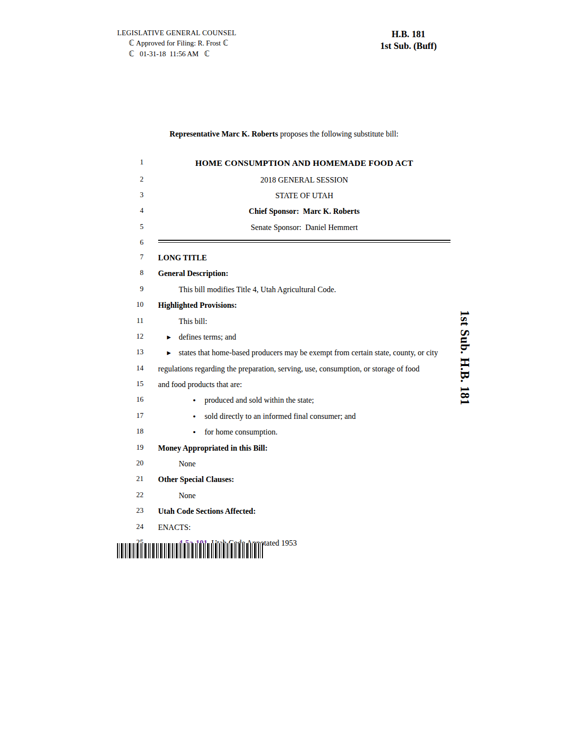LEGISLATIVE GENERAL COUNSEL
ℂ Approved for Filing: R. Frost ℂ
ℂ 01-31-18 11:56 AM ℂ
H.B. 181
1st Sub. (Buff)
Representative Marc K. Roberts proposes the following substitute bill:
| 1 | HOME CONSUMPTION AND HOMEMADE FOOD ACT |
| 2 | 2018 GENERAL SESSION |
| 3 | STATE OF UTAH |
| 4 | Chief Sponsor: Marc K. Roberts |
| 5 | Senate Sponsor: Daniel Hemmert |
| 6 | |
| 7 | LONG TITLE |
| 8 | General Description: |
| 9 | This bill modifies Title 4, Utah Agricultural Code. |
| 10 | Highlighted Provisions: |
| 11 | This bill: |
| 12 | defines terms; and |
| 13 | states that home-based producers may be exempt from certain state, county, or city |
| 14 | regulations regarding the preparation, serving, use, consumption, or storage of food |
| 15 | and food products that are: |
| 16 | produced and sold within the state; |
| 17 | sold directly to an informed final consumer; and |
| 18 | for home consumption. |
| 19 | Money Appropriated in this Bill: |
| 20 | None |
| 21 | Other Special Clauses: |
| 22 | None |
| 23 | Utah Code Sections Affected: |
| 24 | ENACTS: |
| 25 | 4-5a-101 , Utah Code Annotated 1953 |
1st Sub. H.B. 181